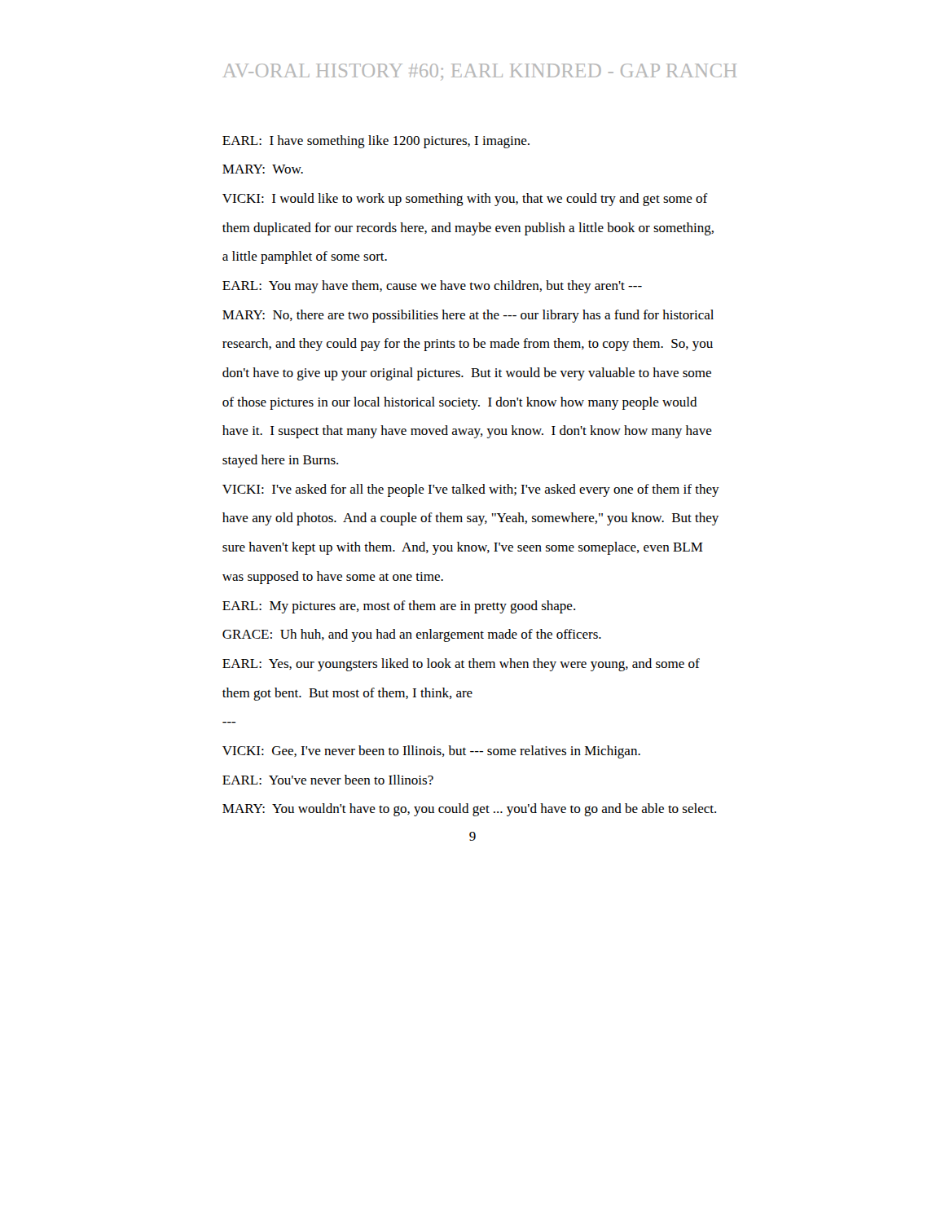AV-ORAL HISTORY #60; EARL KINDRED - GAP RANCH
EARL: I have something like 1200 pictures, I imagine.
MARY: Wow.
VICKI: I would like to work up something with you, that we could try and get some of them duplicated for our records here, and maybe even publish a little book or something, a little pamphlet of some sort.
EARL: You may have them, cause we have two children, but they aren't ---
MARY: No, there are two possibilities here at the --- our library has a fund for historical research, and they could pay for the prints to be made from them, to copy them. So, you don't have to give up your original pictures. But it would be very valuable to have some of those pictures in our local historical society. I don't know how many people would have it. I suspect that many have moved away, you know. I don't know how many have stayed here in Burns.
VICKI: I've asked for all the people I've talked with; I've asked every one of them if they have any old photos. And a couple of them say, "Yeah, somewhere," you know. But they sure haven't kept up with them. And, you know, I've seen some someplace, even BLM was supposed to have some at one time.
EARL: My pictures are, most of them are in pretty good shape.
GRACE: Uh huh, and you had an enlargement made of the officers.
EARL: Yes, our youngsters liked to look at them when they were young, and some of them got bent. But most of them, I think, are
---
VICKI: Gee, I've never been to Illinois, but --- some relatives in Michigan.
EARL: You've never been to Illinois?
MARY: You wouldn't have to go, you could get ... you'd have to go and be able to select.
9